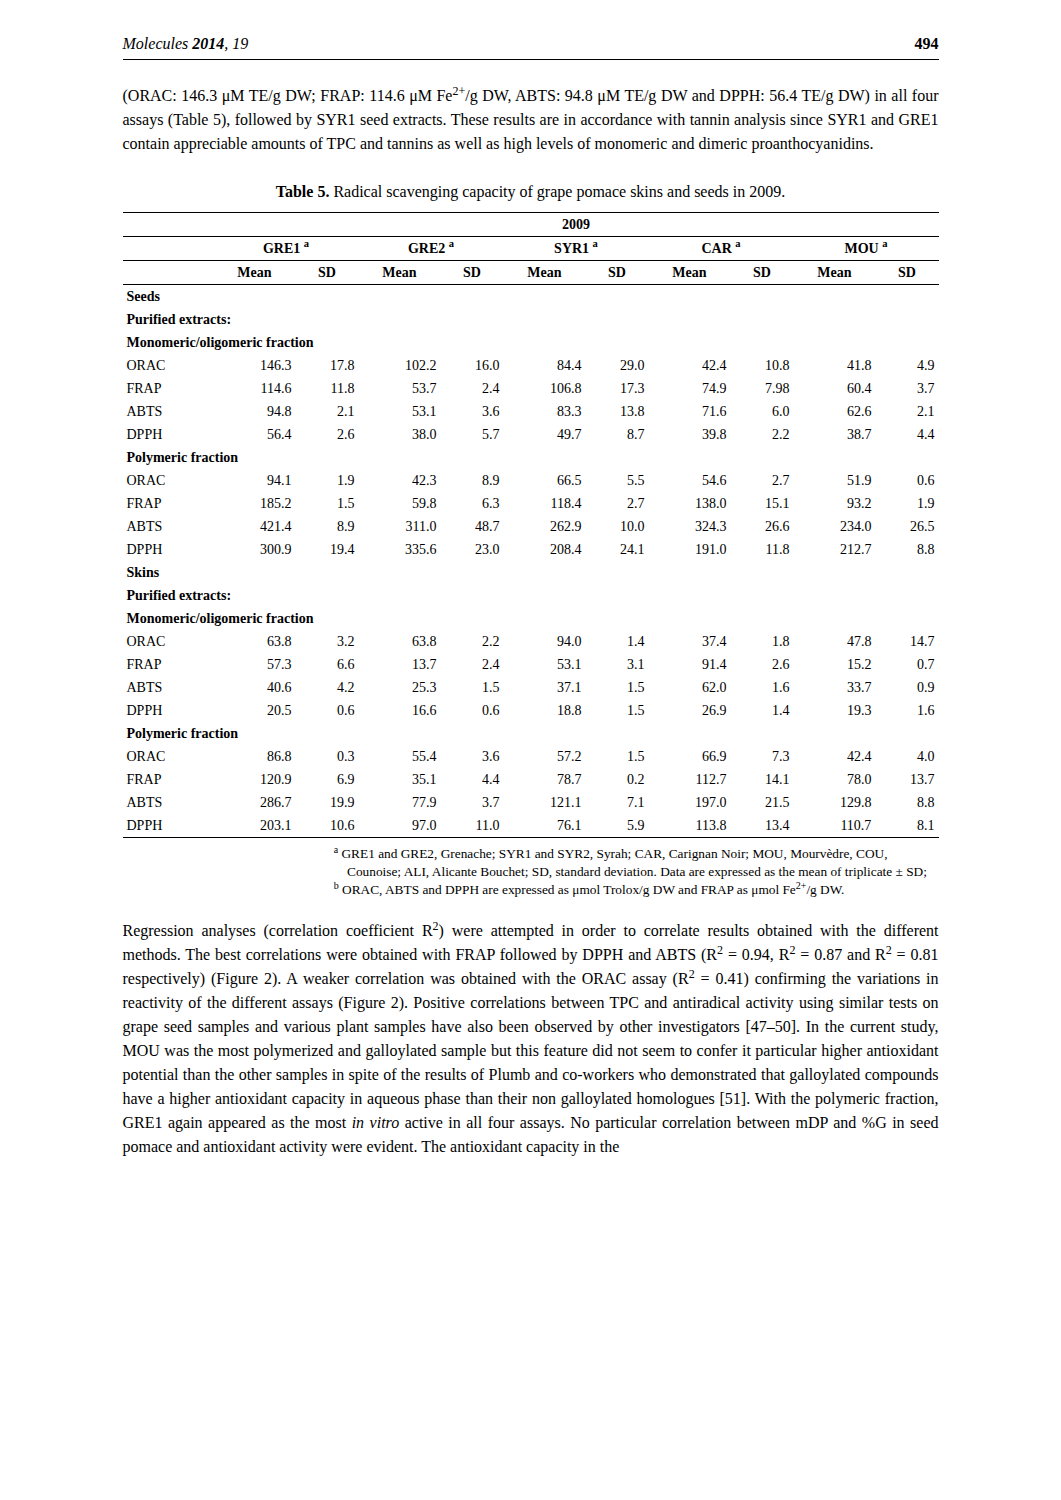Molecules 2014, 19 494
(ORAC: 146.3 μM TE/g DW; FRAP: 114.6 μM Fe2+/g DW, ABTS: 94.8 μM TE/g DW and DPPH: 56.4 TE/g DW) in all four assays (Table 5), followed by SYR1 seed extracts. These results are in accordance with tannin analysis since SYR1 and GRE1 contain appreciable amounts of TPC and tannins as well as high levels of monomeric and dimeric proanthocyanidins.
Table 5. Radical scavenging capacity of grape pomace skins and seeds in 2009.
| | 2009 |
| --- | --- |
| | GRE1 a | GRE2 a | SYR1 a | CAR a | MOU a |
| | Mean | SD | Mean | SD | Mean | SD | Mean | SD | Mean | SD |
| Seeds |
| Purified extracts: |
| Monomeric/oligomeric fraction |
| ORAC | 146.3 | 17.8 | 102.2 | 16.0 | 84.4 | 29.0 | 42.4 | 10.8 | 41.8 | 4.9 |
| FRAP | 114.6 | 11.8 | 53.7 | 2.4 | 106.8 | 17.3 | 74.9 | 7.98 | 60.4 | 3.7 |
| ABTS | 94.8 | 2.1 | 53.1 | 3.6 | 83.3 | 13.8 | 71.6 | 6.0 | 62.6 | 2.1 |
| DPPH | 56.4 | 2.6 | 38.0 | 5.7 | 49.7 | 8.7 | 39.8 | 2.2 | 38.7 | 4.4 |
| Polymeric fraction |
| ORAC | 94.1 | 1.9 | 42.3 | 8.9 | 66.5 | 5.5 | 54.6 | 2.7 | 51.9 | 0.6 |
| FRAP | 185.2 | 1.5 | 59.8 | 6.3 | 118.4 | 2.7 | 138.0 | 15.1 | 93.2 | 1.9 |
| ABTS | 421.4 | 8.9 | 311.0 | 48.7 | 262.9 | 10.0 | 324.3 | 26.6 | 234.0 | 26.5 |
| DPPH | 300.9 | 19.4 | 335.6 | 23.0 | 208.4 | 24.1 | 191.0 | 11.8 | 212.7 | 8.8 |
| Skins |
| Purified extracts: |
| Monomeric/oligomeric fraction |
| ORAC | 63.8 | 3.2 | 63.8 | 2.2 | 94.0 | 1.4 | 37.4 | 1.8 | 47.8 | 14.7 |
| FRAP | 57.3 | 6.6 | 13.7 | 2.4 | 53.1 | 3.1 | 91.4 | 2.6 | 15.2 | 0.7 |
| ABTS | 40.6 | 4.2 | 25.3 | 1.5 | 37.1 | 1.5 | 62.0 | 1.6 | 33.7 | 0.9 |
| DPPH | 20.5 | 0.6 | 16.6 | 0.6 | 18.8 | 1.5 | 26.9 | 1.4 | 19.3 | 1.6 |
| Polymeric fraction |
| ORAC | 86.8 | 0.3 | 55.4 | 3.6 | 57.2 | 1.5 | 66.9 | 7.3 | 42.4 | 4.0 |
| FRAP | 120.9 | 6.9 | 35.1 | 4.4 | 78.7 | 0.2 | 112.7 | 14.1 | 78.0 | 13.7 |
| ABTS | 286.7 | 19.9 | 77.9 | 3.7 | 121.1 | 7.1 | 197.0 | 21.5 | 129.8 | 8.8 |
| DPPH | 203.1 | 10.6 | 97.0 | 11.0 | 76.1 | 5.9 | 113.8 | 13.4 | 110.7 | 8.1 |
a GRE1 and GRE2, Grenache; SYR1 and SYR2, Syrah; CAR, Carignan Noir; MOU, Mourvèdre, COU, Counoise; ALI, Alicante Bouchet; SD, standard deviation. Data are expressed as the mean of triplicate ± SD;
b ORAC, ABTS and DPPH are expressed as μmol Trolox/g DW and FRAP as μmol Fe2+/g DW.
Regression analyses (correlation coefficient R2) were attempted in order to correlate results obtained with the different methods. The best correlations were obtained with FRAP followed by DPPH and ABTS (R2 = 0.94, R2 = 0.87 and R2 = 0.81 respectively) (Figure 2). A weaker correlation was obtained with the ORAC assay (R2 = 0.41) confirming the variations in reactivity of the different assays (Figure 2). Positive correlations between TPC and antiradical activity using similar tests on grape seed samples and various plant samples have also been observed by other investigators [47–50]. In the current study, MOU was the most polymerized and galloylated sample but this feature did not seem to confer it particular higher antioxidant potential than the other samples in spite of the results of Plumb and co-workers who demonstrated that galloylated compounds have a higher antioxidant capacity in aqueous phase than their non galloylated homologues [51]. With the polymeric fraction, GRE1 again appeared as the most in vitro active in all four assays. No particular correlation between mDP and %G in seed pomace and antioxidant activity were evident. The antioxidant capacity in the